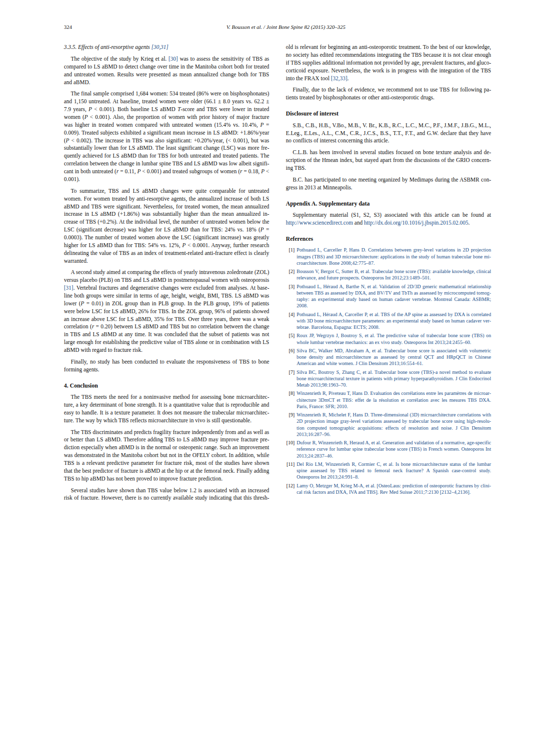324
V. Bousson et al. / Joint Bone Spine 82 (2015) 320–325
3.3.5. Effects of anti-resorptive agents [30,31]
The objective of the study by Krieg et al. [30] was to assess the sensitivity of TBS as compared to LS aBMD to detect change over time in the Manitoba cohort both for treated and untreated women. Results were presented as mean annualized change both for TBS and aBMD.
The final sample comprised 1,684 women: 534 treated (86% were on bisphosphonates) and 1,150 untreated. At baseline, treated women were older (66.1 ± 8.0 years vs. 62.2 ± 7.9 years, P < 0.001). Both baseline LS aBMD T-score and TBS were lower in treated women (P < 0.001). Also, the proportion of women with prior history of major fracture was higher in treated women compared with untreated women (15.4% vs. 10.4%, P = 0.009). Treated subjects exhibited a significant mean increase in LS aBMD: +1.86%/year (P < 0.002). The increase in TBS was also significant: +0.20%/year, (< 0.001), but was substantially lower than for LS aBMD. The least significant change (LSC) was more frequently achieved for LS aBMD than for TBS for both untreated and treated patients. The correlation between the change in lumbar spine TBS and LS aBMD was low albeit significant in both untreated (r = 0.11, P < 0.001) and treated subgroups of women (r = 0.18, P < 0.001).
To summarize, TBS and LS aBMD changes were quite comparable for untreated women. For women treated by anti-resorptive agents, the annualized increase of both LS aBMD and TBS were significant. Nevertheless, for treated women, the mean annualized increase in LS aBMD (+1.86%) was substantially higher than the mean annualized increase of TBS (+0.2%). At the individual level, the number of untreated women below the LSC (significant decrease) was higher for LS aBMD than for TBS: 24% vs. 18% (P = 0.0003). The number of treated women above the LSC (significant increase) was greatly higher for LS aBMD than for TBS: 54% vs. 12%, P < 0.0001. Anyway, further research delineating the value of TBS as an index of treatment-related anti-fracture effect is clearly warranted.
A second study aimed at comparing the effects of yearly intravenous zoledronate (ZOL) versus placebo (PLB) on TBS and LS aBMD in postmenopausal women with osteoporosis [31]. Vertebral fractures and degenerative changes were excluded from analyses. At baseline both groups were similar in terms of age, height, weight, BMI, TBS. LS aBMD was lower (P = 0.01) in ZOL group than in PLB group. In the PLB group, 19% of patients were below LSC for LS aBMD, 26% for TBS. In the ZOL group, 96% of patients showed an increase above LSC for LS aBMD, 35% for TBS. Over three years, there was a weak correlation (r = 0.20) between LS aBMD and TBS but no correlation between the change in TBS and LS aBMD at any time. It was concluded that the subset of patients was not large enough for establishing the predictive value of TBS alone or in combination with LS aBMD with regard to fracture risk.
Finally, no study has been conducted to evaluate the responsiveness of TBS to bone forming agents.
4. Conclusion
The TBS meets the need for a noninvasive method for assessing bone microarchitecture, a key determinant of bone strength. It is a quantitative value that is reproducible and easy to handle. It is a texture parameter. It does not measure the trabecular microarchitecture. The way by which TBS reflects microarchitecture in vivo is still questionable.
The TBS discriminates and predicts fragility fracture independently from and as well as or better than LS aBMD. Therefore adding TBS to LS aBMD may improve fracture prediction especially when aBMD is in the normal or osteopenic range. Such an improvement was demonstrated in the Manitoba cohort but not in the OFELY cohort. In addition, while TBS is a relevant predictive parameter for fracture risk, most of the studies have shown that the best predictor of fracture is aBMD at the hip or at the femoral neck. Finally adding TBS to hip aBMD has not been proved to improve fracture prediction.
Several studies have shown than TBS value below 1.2 is associated with an increased risk of fracture. However, there is no currently available study indicating that this threshold is relevant for beginning an anti-osteoporotic treatment. To the best of our knowledge, no society has edited recommendations integrating the TBS because it is not clear enough if TBS supplies additional information not provided by age, prevalent fractures, and glucocorticoid exposure. Nevertheless, the work is in progress with the integration of the TBS into the FRAX tool [32,33].
Finally, due to the lack of evidence, we recommend not to use TBS for following patients treated by bisphosphonates or other anti-osteoporotic drugs.
Disclosure of interest
S.B., C.B., H.B., V.Bo., M.B., V. Br., K.B., R.C., L.C., M.C., P.F., J.M.F., J.B.G., M.L., E.Leg., E.Les., A.L., C.M., C.R., J.C.S., B.S., T.T., F.T., and G.W. declare that they have no conflicts of interest concerning this article.
C.L.B. has been involved in several studies focused on bone texture analysis and description of the Hmean index, but stayed apart from the discussions of the GRIO concerning TBS.
B.C. has participated to one meeting organized by Medimaps during the ASBMR congress in 2013 at Minneapolis.
Appendix A. Supplementary data
Supplementary material (S1, S2, S3) associated with this article can be found at http://www.sciencedirect.com and http://dx.doi.org/10.1016/j.jbspin.2015.02.005.
References
[1] Pothuaud L, Carceller P, Hans D. Correlations between grey-level variations in 2D projection images (TBS) and 3D microarchitecture: applications in the study of human trabecular bone microarchitecture. Bone 2008;42:775–87.
[2] Bousson V, Bergot C, Sutter B, et al. Trabecular bone score (TBS): available knowledge, clinical relevance, and future prospects. Osteoporos Int 2012;23:1489–501.
[3] Pothuaud L, Héraud A, Barthe N, et al. Validation of 2D/3D generic mathematical relationship between TBS as assessed by DXA, and BV/TV and TbTh as assessed by microcomputed tomography: an experimental study based on human cadaver vertebrae. Montreal Canada: ASBMR; 2008.
[4] Pothuaud L, Héraud A, Carceller P, et al. TBS of the AP spine as assessed by DXA is correlated with 3D bone microarchitecture parameters: an experimental study based on human cadaver vertebrae. Barcelona, Espagna: ECTS; 2008.
[5] Roux JP, Wegrzyn J, Boutroy S, et al. The predictive value of trabecular bone score (TBS) on whole lumbar vertebrae mechanics: an ex vivo study. Osteoporos Int 2013;24:2455–60.
[6] Silva BC, Walker MD, Abraham A, et al. Trabecular bone score is associated with volumetric bone density and microarchitecture as assessed by central QCT and HRpQCT in Chinese American and white women. J Clin Densitom 2013;16:554–61.
[7] Silva BC, Boutroy S, Zhang C, et al. Trabecular bone score (TBS)-a novel method to evaluate bone microarchitectural texture in patients with primary hyperparathyroidism. J Clin Endocrinol Metab 2013;98:1963–70.
[8] Winzenrieth R, Piveteau T, Hans D. Evaluation des corrélations entre les paramètres de microarchitecture 3DmCT et TBS: effet de la résolution et corrélation avec les mesures TBS DXA. Paris, France: SFR; 2010.
[9] Winzenrieth R, Michelet F, Hans D. Three-dimensional (3D) microarchitecture correlations with 2D projection image gray-level variations assessed by trabecular bone score using high-resolution computed tomographic acquisitions: effects of resolution and noise. J Clin Densitom 2013;16:287–96.
[10] Dufour R, Winzenrieth R, Heraud A, et al. Generation and validation of a normative, age-specific reference curve for lumbar spine trabecular bone score (TBS) in French women. Osteoporos Int 2013;24:2837–46.
[11] Del Rio LM, Winzenrieth R, Cormier C, et al. Is bone microarchitecture status of the lumbar spine assessed by TBS related to femoral neck fracture? A Spanish case-control study. Osteoporos Int 2013;24:991–8.
[12] Lamy O, Metzger M, Krieg M-A, et al. [OsteoLaus: prediction of osteoporotic fractures by clinical risk factors and DXA, IVA and TBS]. Rev Med Suisse 2011;7:2130 [2132–4,2136].